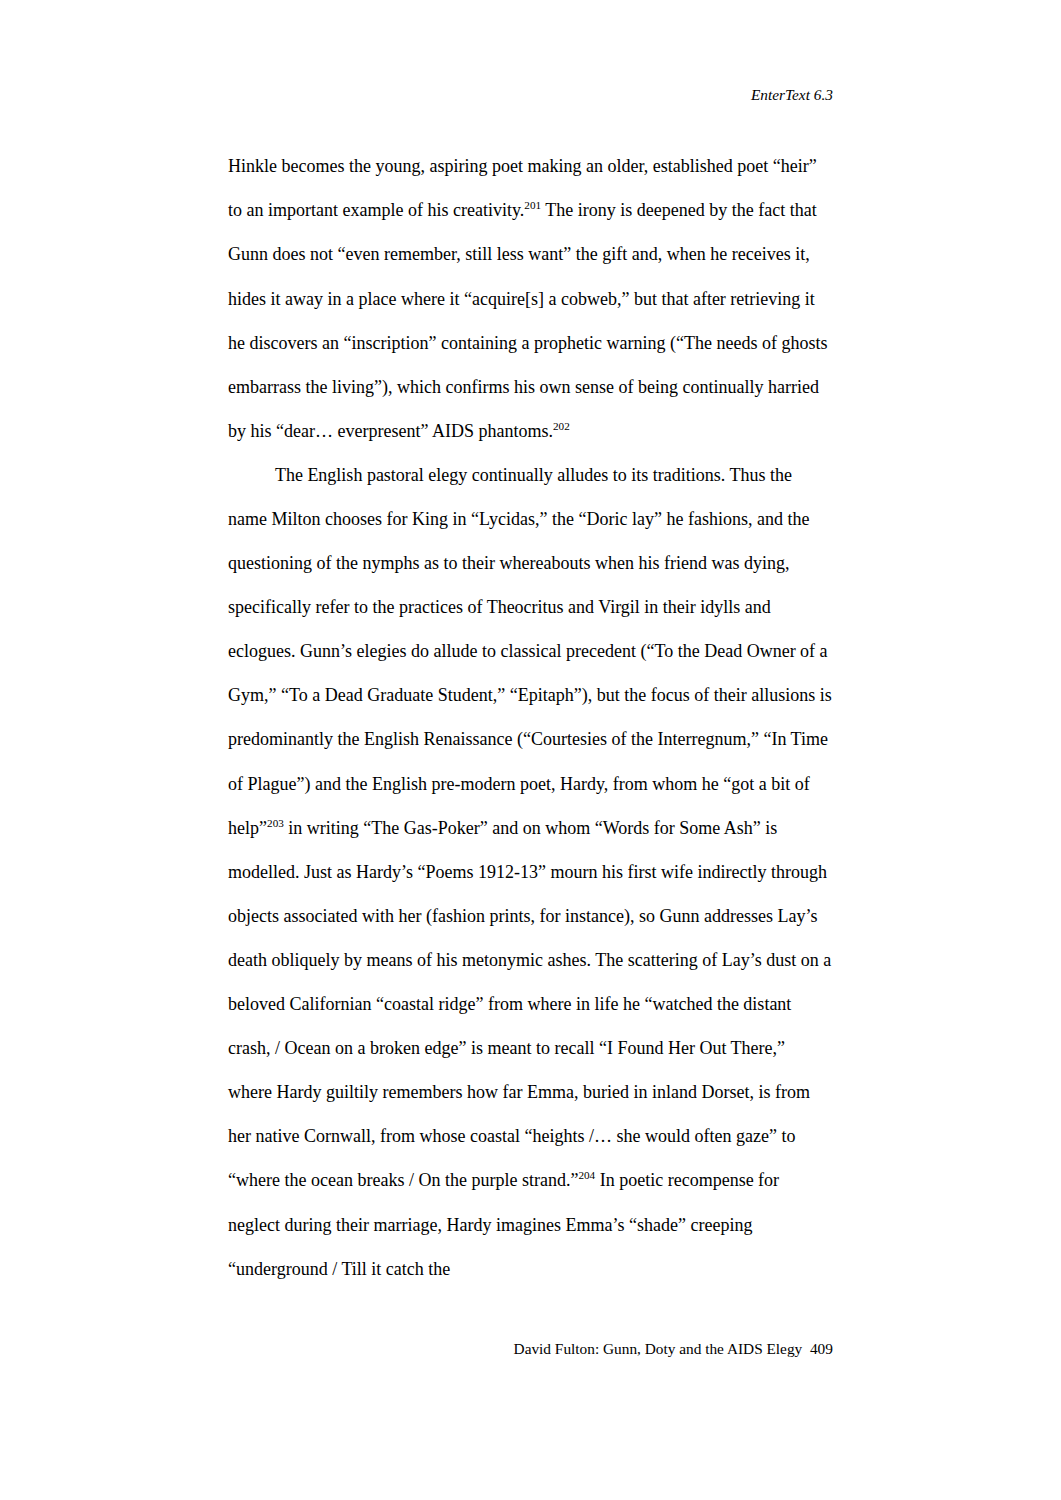EnterText 6.3
Hinkle becomes the young, aspiring poet making an older, established poet “heir” to an important example of his creativity.201 The irony is deepened by the fact that Gunn does not “even remember, still less want” the gift and, when he receives it, hides it away in a place where it “acquire[s] a cobweb,” but that after retrieving it he discovers an “inscription” containing a prophetic warning (“The needs of ghosts embarrass the living”), which confirms his own sense of being continually harried by his “dear… everpresent” AIDS phantoms.202
The English pastoral elegy continually alludes to its traditions. Thus the name Milton chooses for King in “Lycidas,” the “Doric lay” he fashions, and the questioning of the nymphs as to their whereabouts when his friend was dying, specifically refer to the practices of Theocritus and Virgil in their idylls and eclogues. Gunn’s elegies do allude to classical precedent (“To the Dead Owner of a Gym,” “To a Dead Graduate Student,” “Epitaph”), but the focus of their allusions is predominantly the English Renaissance (“Courtesies of the Interregnum,” “In Time of Plague”) and the English pre-modern poet, Hardy, from whom he “got a bit of help”203 in writing “The Gas-Poker” and on whom “Words for Some Ash” is modelled. Just as Hardy’s “Poems 1912-13” mourn his first wife indirectly through objects associated with her (fashion prints, for instance), so Gunn addresses Lay’s death obliquely by means of his metonymic ashes. The scattering of Lay’s dust on a beloved Californian “coastal ridge” from where in life he “watched the distant crash, / Ocean on a broken edge” is meant to recall “I Found Her Out There,” where Hardy guiltily remembers how far Emma, buried in inland Dorset, is from her native Cornwall, from whose coastal “heights /… she would often gaze” to “where the ocean breaks / On the purple strand.”204 In poetic recompense for neglect during their marriage, Hardy imagines Emma’s “shade” creeping “underground / Till it catch the
David Fulton: Gunn, Doty and the AIDS Elegy 409